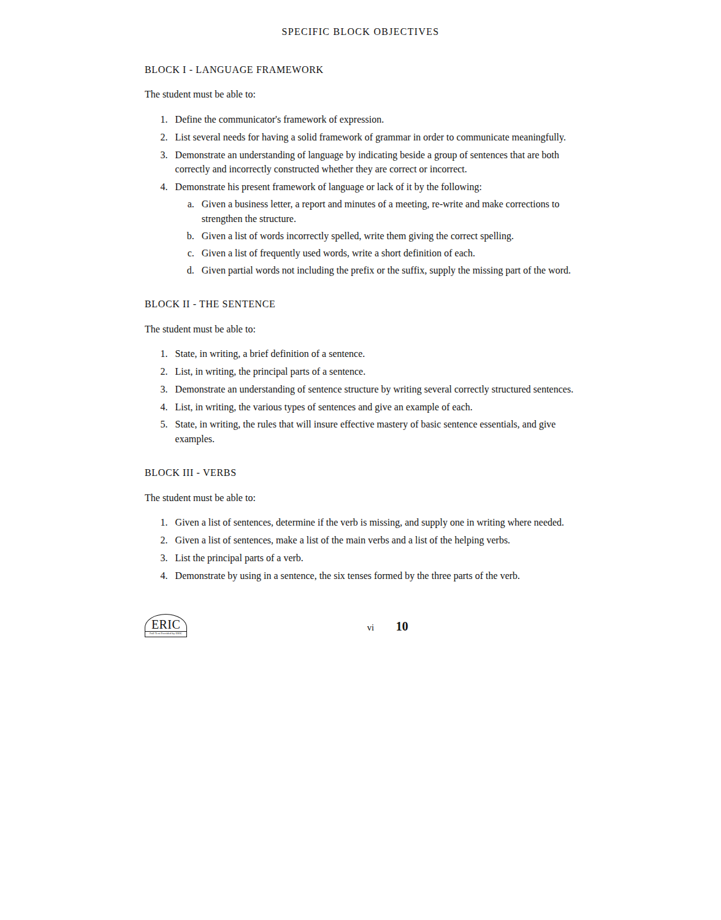SPECIFIC BLOCK OBJECTIVES
BLOCK I - LANGUAGE FRAMEWORK
The student must be able to:
Define the communicator's framework of expression.
List several needs for having a solid framework of grammar in order to communicate meaningfully.
Demonstrate an understanding of language by indicating beside a group of sentences that are both correctly and incorrectly constructed whether they are correct or incorrect.
Demonstrate his present framework of language or lack of it by the following:
Given a business letter, a report and minutes of a meeting, re-write and make corrections to strengthen the structure.
Given a list of words incorrectly spelled, write them giving the correct spelling.
Given a list of frequently used words, write a short definition of each.
Given partial words not including the prefix or the suffix, supply the missing part of the word.
BLOCK II - THE SENTENCE
The student must be able to:
State, in writing, a brief definition of a sentence.
List, in writing, the principal parts of a sentence.
Demonstrate an understanding of sentence structure by writing several correctly structured sentences.
List, in writing, the various types of sentences and give an example of each.
State, in writing, the rules that will insure effective mastery of basic sentence essentials, and give examples.
BLOCK III - VERBS
The student must be able to:
Given a list of sentences, determine if the verb is missing, and supply one in writing where needed.
Given a list of sentences, make a list of the main verbs and a list of the helping verbs.
List the principal parts of a verb.
Demonstrate by using in a sentence, the six tenses formed by the three parts of the verb.
ERIC
Full Text Provided by ERIC
vi 10